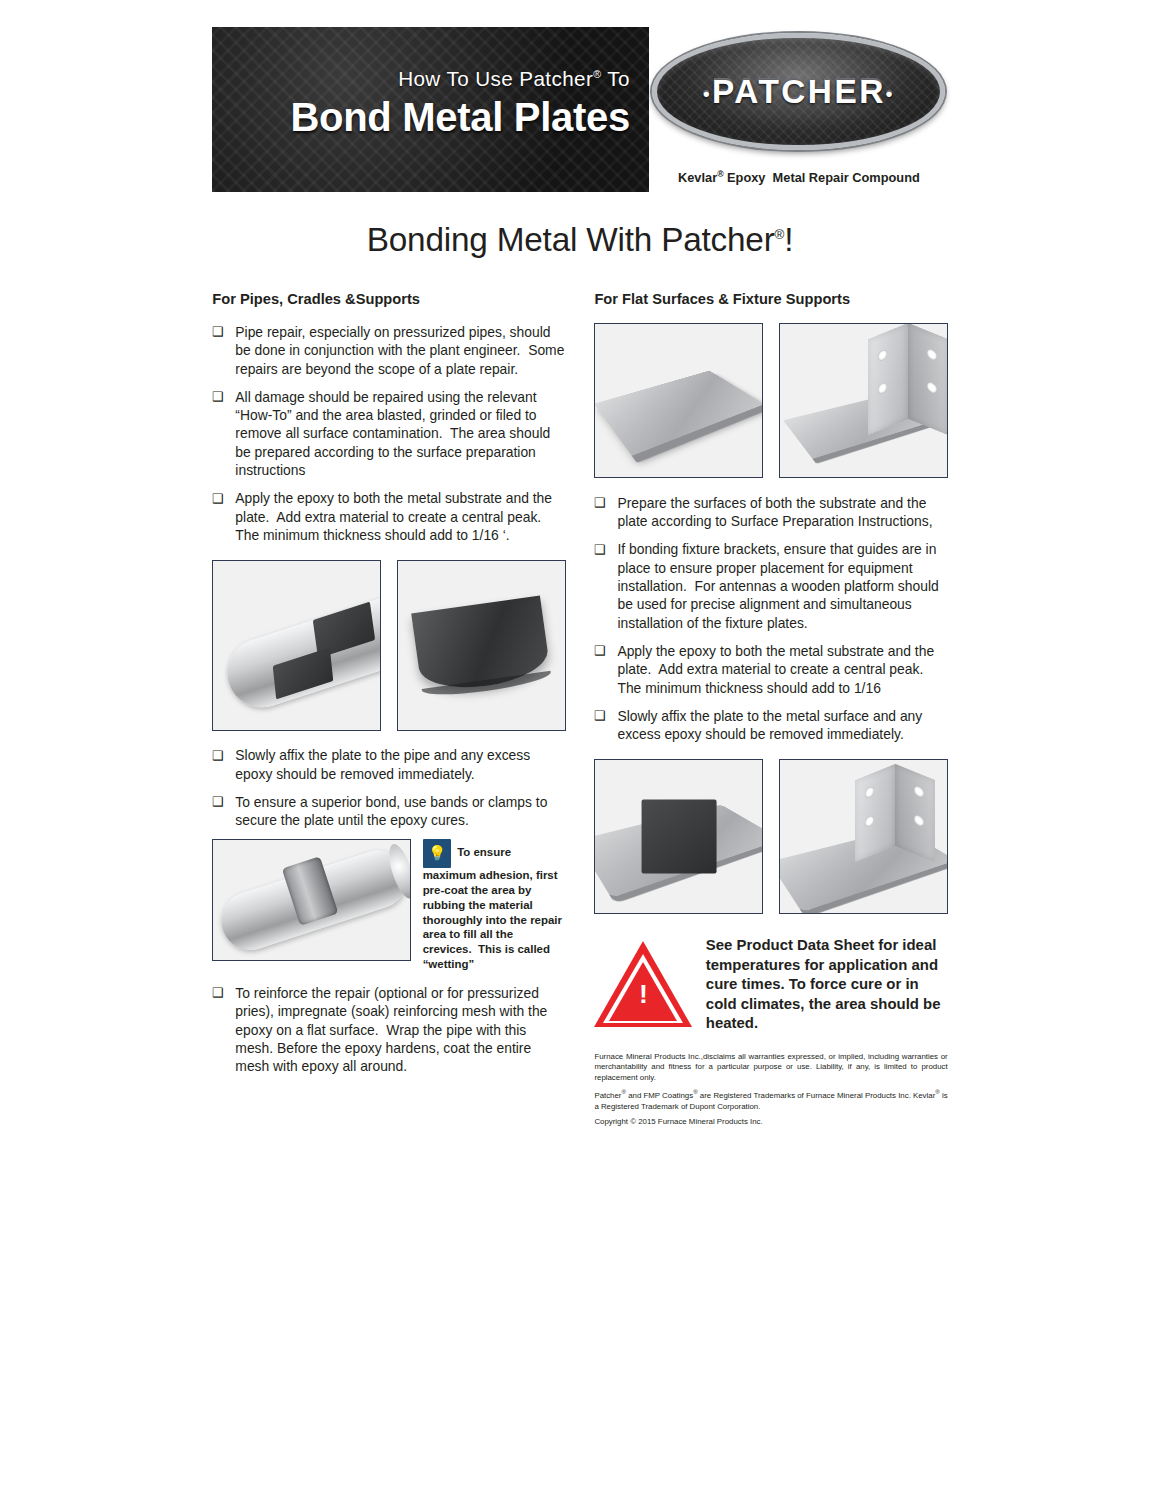How To Use Patcher® To
Bond Metal Plates
•PATCHER•
Kevlar® Epoxy Metal Repair Compound
Bonding Metal With Patcher®!
For Pipes, Cradles &Supports
Pipe repair, especially on pressurized pipes, should be done in conjunction with the plant engineer. Some repairs are beyond the scope of a plate repair.
All damage should be repaired using the relevant “How-To” and the area blasted, grinded or filed to remove all surface contamination. The area should be prepared according to the surface preparation instructions
Apply the epoxy to both the metal substrate and the plate. Add extra material to create a central peak. The minimum thickness should add to 1/16 ‘.
Slowly affix the plate to the pipe and any excess epoxy should be removed immediately.
To ensure a superior bond, use bands or clamps to secure the plate until the epoxy cures.
💡To ensure maximum adhesion, first pre-coat the area by rubbing the material thoroughly into the repair area to fill all the crevices. This is called “wetting”
To reinforce the repair (optional or for pressurized pries), impregnate (soak) reinforcing mesh with the epoxy on a flat surface. Wrap the pipe with this mesh. Before the epoxy hardens, coat the entire mesh with epoxy all around.
For Flat Surfaces & Fixture Supports
Prepare the surfaces of both the substrate and the plate according to Surface Preparation Instructions,
If bonding fixture brackets, ensure that guides are in place to ensure proper placement for equipment installation. For antennas a wooden platform should be used for precise alignment and simultaneous installation of the fixture plates.
Apply the epoxy to both the metal substrate and the plate. Add extra material to create a central peak. The minimum thickness should add to 1/16
Slowly affix the plate to the metal surface and any excess epoxy should be removed immediately.
!
See Product Data Sheet for ideal temperatures for application and cure times. To force cure or in cold climates, the area should be heated.
Furnace Mineral Products Inc.,disclaims all warranties expressed, or implied, including warranties or merchantability and fitness for a particular purpose or use. Liability, if any, is limited to product replacement only.
Patcher® and FMP Coatings® are Registered Trademarks of Furnace Mineral Products Inc. Kevlar® is a Registered Trademark of Dupont Corporation.
Copyright © 2015 Furnace Mineral Products Inc.